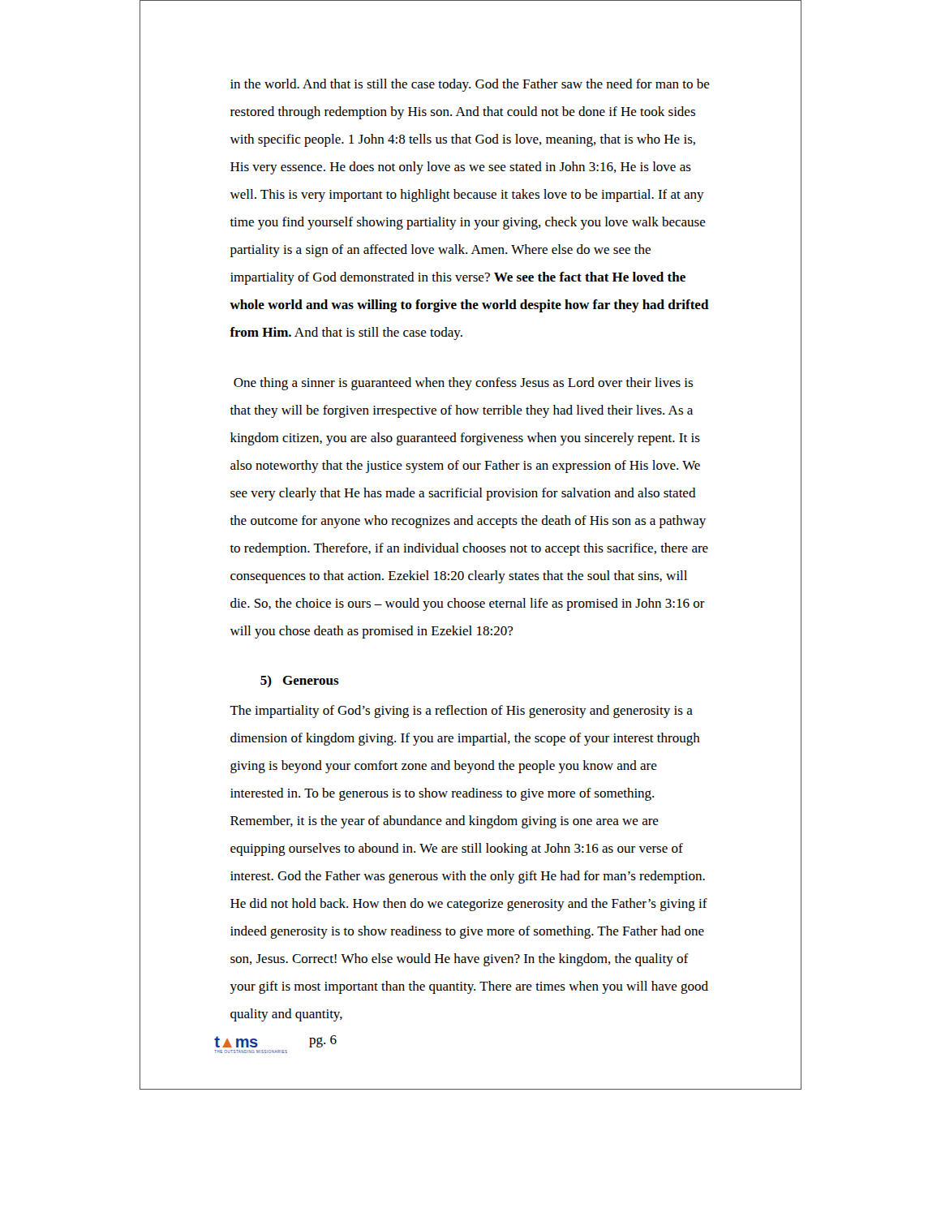in the world. And that is still the case today. God the Father saw the need for man to be restored through redemption by His son. And that could not be done if He took sides with specific people. 1 John 4:8 tells us that God is love, meaning, that is who He is, His very essence. He does not only love as we see stated in John 3:16, He is love as well. This is very important to highlight because it takes love to be impartial. If at any time you find yourself showing partiality in your giving, check you love walk because partiality is a sign of an affected love walk. Amen. Where else do we see the impartiality of God demonstrated in this verse? We see the fact that He loved the whole world and was willing to forgive the world despite how far they had drifted from Him. And that is still the case today.
One thing a sinner is guaranteed when they confess Jesus as Lord over their lives is that they will be forgiven irrespective of how terrible they had lived their lives. As a kingdom citizen, you are also guaranteed forgiveness when you sincerely repent. It is also noteworthy that the justice system of our Father is an expression of His love. We see very clearly that He has made a sacrificial provision for salvation and also stated the outcome for anyone who recognizes and accepts the death of His son as a pathway to redemption. Therefore, if an individual chooses not to accept this sacrifice, there are consequences to that action. Ezekiel 18:20 clearly states that the soul that sins, will die. So, the choice is ours – would you choose eternal life as promised in John 3:16 or will you chose death as promised in Ezekiel 18:20?
5) Generous
The impartiality of God’s giving is a reflection of His generosity and generosity is a dimension of kingdom giving. If you are impartial, the scope of your interest through giving is beyond your comfort zone and beyond the people you know and are interested in. To be generous is to show readiness to give more of something. Remember, it is the year of abundance and kingdom giving is one area we are equipping ourselves to abound in. We are still looking at John 3:16 as our verse of interest. God the Father was generous with the only gift He had for man’s redemption. He did not hold back. How then do we categorize generosity and the Father’s giving if indeed generosity is to show readiness to give more of something. The Father had one son, Jesus. Correct! Who else would He have given? In the kingdom, the quality of your gift is most important than the quantity. There are times when you will have good quality and quantity,
t▲ms THE OUTSTANDING MISSIONARIES
pg. 6